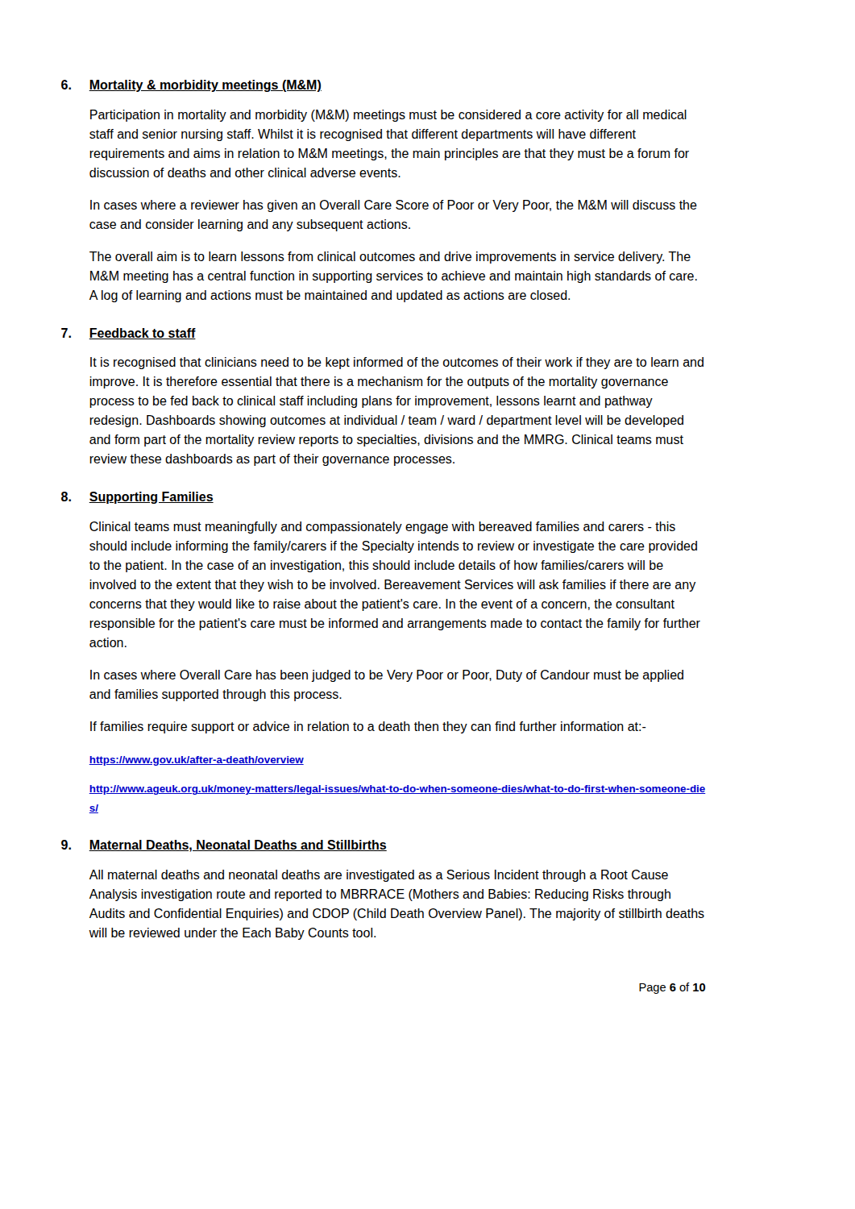6.
Mortality & morbidity meetings (M&M)
Participation in mortality and morbidity (M&M) meetings must be considered a core activity for all medical staff and senior nursing staff. Whilst it is recognised that different departments will have different requirements and aims in relation to M&M meetings, the main principles are that they must be a forum for discussion of deaths and other clinical adverse events.
In cases where a reviewer has given an Overall Care Score of Poor or Very Poor, the M&M will discuss the case and consider learning and any subsequent actions.
The overall aim is to learn lessons from clinical outcomes and drive improvements in service delivery. The M&M meeting has a central function in supporting services to achieve and maintain high standards of care. A log of learning and actions must be maintained and updated as actions are closed.
7.
Feedback to staff
It is recognised that clinicians need to be kept informed of the outcomes of their work if they are to learn and improve. It is therefore essential that there is a mechanism for the outputs of the mortality governance process to be fed back to clinical staff including plans for improvement, lessons learnt and pathway redesign. Dashboards showing outcomes at individual / team / ward / department level will be developed and form part of the mortality review reports to specialties, divisions and the MMRG. Clinical teams must review these dashboards as part of their governance processes.
8.
Supporting Families
Clinical teams must meaningfully and compassionately engage with bereaved families and carers - this should include informing the family/carers if the Specialty intends to review or investigate the care provided to the patient. In the case of an investigation, this should include details of how families/carers will be involved to the extent that they wish to be involved. Bereavement Services will ask families if there are any concerns that they would like to raise about the patient's care. In the event of a concern, the consultant responsible for the patient's care must be informed and arrangements made to contact the family for further action.
In cases where Overall Care has been judged to be Very Poor or Poor, Duty of Candour must be applied and families supported through this process.
If families require support or advice in relation to a death then they can find further information at:-
https://www.gov.uk/after-a-death/overview
http://www.ageuk.org.uk/money-matters/legal-issues/what-to-do-when-someone-dies/what-to-do-first-when-someone-dies/
9.
Maternal Deaths, Neonatal Deaths and Stillbirths
All maternal deaths and neonatal deaths are investigated as a Serious Incident through a Root Cause Analysis investigation route and reported to MBRRACE (Mothers and Babies: Reducing Risks through Audits and Confidential Enquiries) and CDOP (Child Death Overview Panel). The majority of stillbirth deaths will be reviewed under the Each Baby Counts tool.
Page 6 of 10